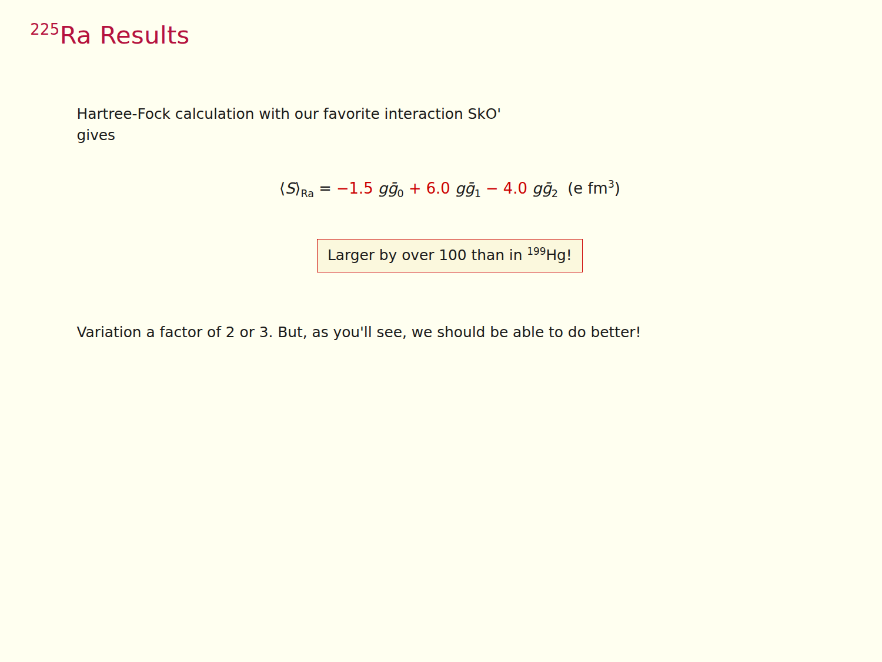225 Ra Results
Hartree-Fock calculation with our favorite interaction SkO'
gives
⟨S⟩Ra = −1.5 gḡ 0 + 6.0 gḡ 1 − 4.0 gḡ 2 (e fm3)
Larger by over 100 than in 199 Hg!
Variation a factor of 2 or 3. But, as you'll see, we should be able to do better!